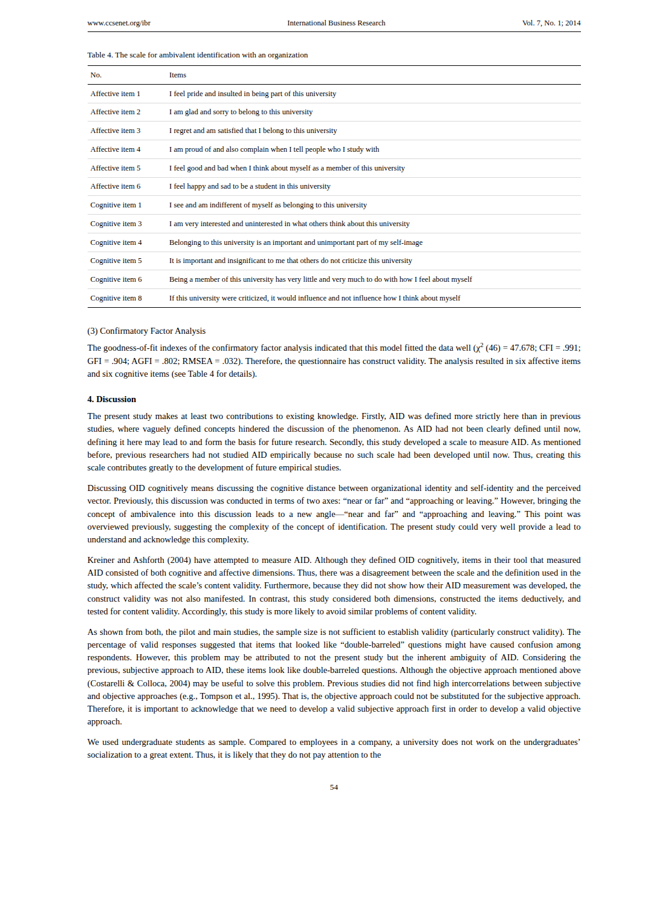www.ccsenet.org/ibr International Business Research Vol. 7, No. 1; 2014
Table 4. The scale for ambivalent identification with an organization
| No. | Items |
| --- | --- |
| Affective item 1 | I feel pride and insulted in being part of this university |
| Affective item 2 | I am glad and sorry to belong to this university |
| Affective item 3 | I regret and am satisfied that I belong to this university |
| Affective item 4 | I am proud of and also complain when I tell people who I study with |
| Affective item 5 | I feel good and bad when I think about myself as a member of this university |
| Affective item 6 | I feel happy and sad to be a student in this university |
| Cognitive item 1 | I see and am indifferent of myself as belonging to this university |
| Cognitive item 3 | I am very interested and uninterested in what others think about this university |
| Cognitive item 4 | Belonging to this university is an important and unimportant part of my self-image |
| Cognitive item 5 | It is important and insignificant to me that others do not criticize this university |
| Cognitive item 6 | Being a member of this university has very little and very much to do with how I feel about myself |
| Cognitive item 8 | If this university were criticized, it would influence and not influence how I think about myself |
(3) Confirmatory Factor Analysis
The goodness-of-fit indexes of the confirmatory factor analysis indicated that this model fitted the data well (χ2 (46) = 47.678; CFI = .991; GFI = .904; AGFI = .802; RMSEA = .032). Therefore, the questionnaire has construct validity. The analysis resulted in six affective items and six cognitive items (see Table 4 for details).
4. Discussion
The present study makes at least two contributions to existing knowledge. Firstly, AID was defined more strictly here than in previous studies, where vaguely defined concepts hindered the discussion of the phenomenon. As AID had not been clearly defined until now, defining it here may lead to and form the basis for future research. Secondly, this study developed a scale to measure AID. As mentioned before, previous researchers had not studied AID empirically because no such scale had been developed until now. Thus, creating this scale contributes greatly to the development of future empirical studies.
Discussing OID cognitively means discussing the cognitive distance between organizational identity and self-identity and the perceived vector. Previously, this discussion was conducted in terms of two axes: “near or far” and “approaching or leaving.” However, bringing the concept of ambivalence into this discussion leads to a new angle—“near and far” and “approaching and leaving.” This point was overviewed previously, suggesting the complexity of the concept of identification. The present study could very well provide a lead to understand and acknowledge this complexity.
Kreiner and Ashforth (2004) have attempted to measure AID. Although they defined OID cognitively, items in their tool that measured AID consisted of both cognitive and affective dimensions. Thus, there was a disagreement between the scale and the definition used in the study, which affected the scale’s content validity. Furthermore, because they did not show how their AID measurement was developed, the construct validity was not also manifested. In contrast, this study considered both dimensions, constructed the items deductively, and tested for content validity. Accordingly, this study is more likely to avoid similar problems of content validity.
As shown from both, the pilot and main studies, the sample size is not sufficient to establish validity (particularly construct validity). The percentage of valid responses suggested that items that looked like “double-barreled” questions might have caused confusion among respondents. However, this problem may be attributed to not the present study but the inherent ambiguity of AID. Considering the previous, subjective approach to AID, these items look like double-barreled questions. Although the objective approach mentioned above (Costarelli & Colloca, 2004) may be useful to solve this problem. Previous studies did not find high intercorrelations between subjective and objective approaches (e.g., Tompson et al., 1995). That is, the objective approach could not be substituted for the subjective approach. Therefore, it is important to acknowledge that we need to develop a valid subjective approach first in order to develop a valid objective approach.
We used undergraduate students as sample. Compared to employees in a company, a university does not work on the undergraduates’ socialization to a great extent. Thus, it is likely that they do not pay attention to the
54